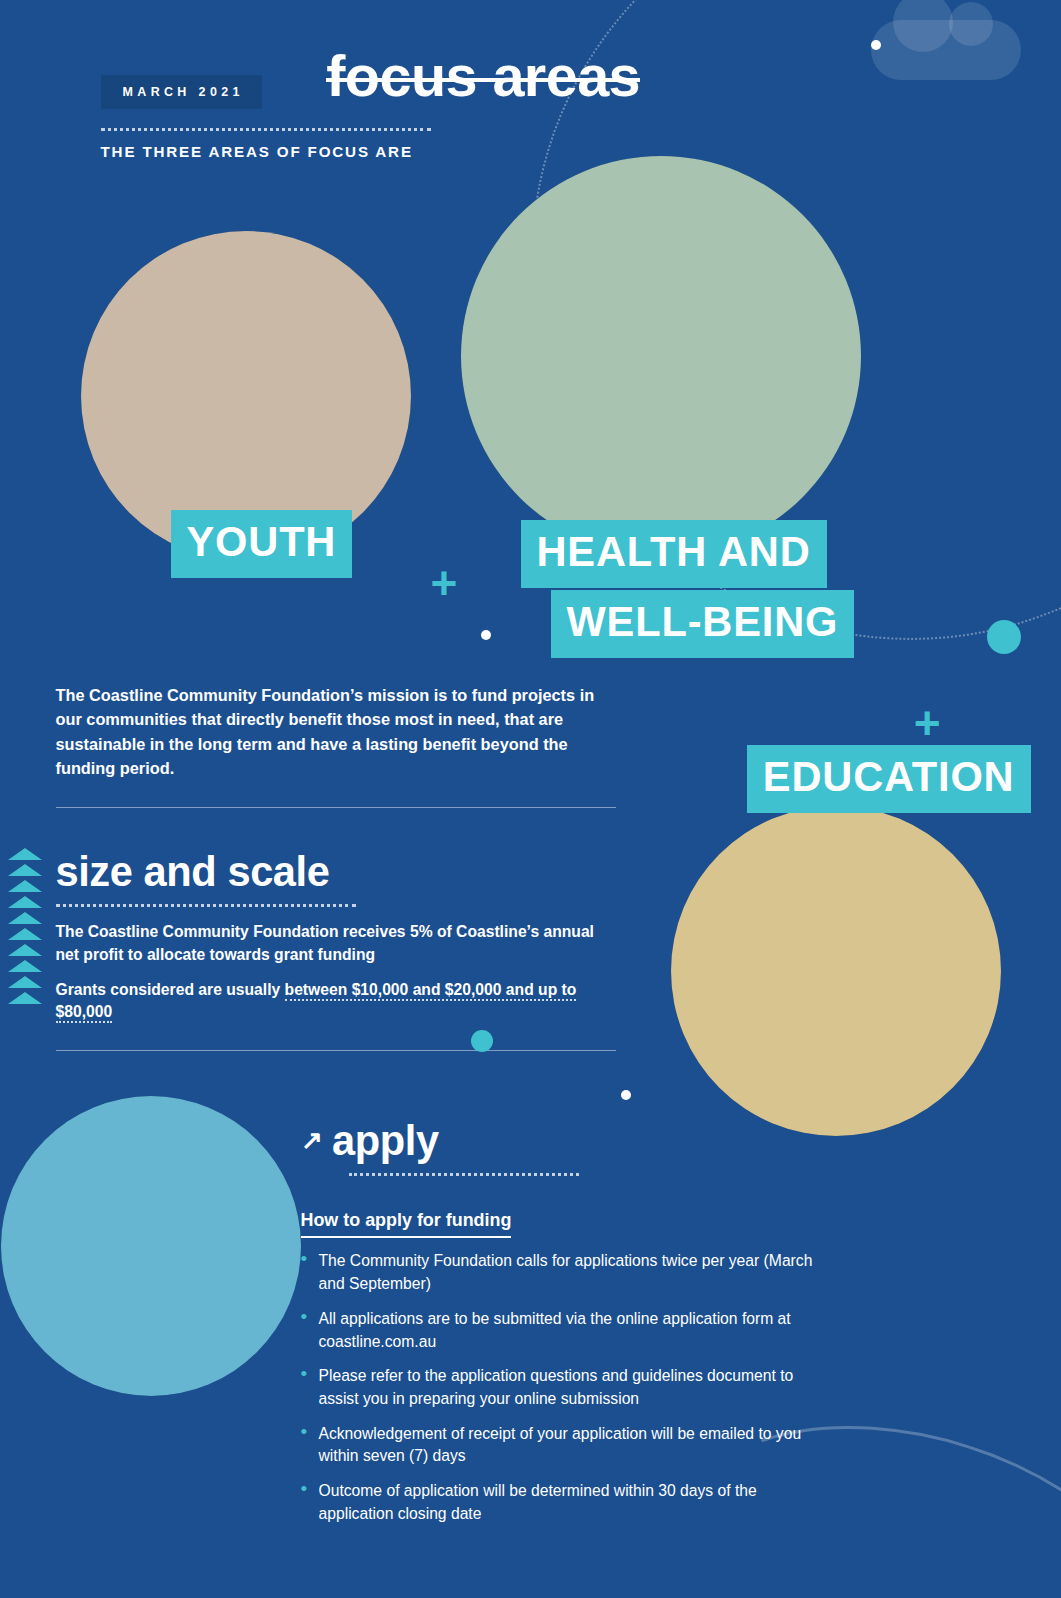+
+
MARCH 2021
focus areas
THE THREE AREAS OF FOCUS ARE
YOUTH HEALTH AND WELL-BEING EDUCATION
The Coastline Community Foundation’s mission is to fund projects in our communities that directly benefit those most in need, that are sustainable in the long term and have a lasting benefit beyond the funding period.
size and scale
The Coastline Community Foundation receives 5% of Coastline’s annual net profit to allocate towards grant funding
Grants considered are usually between $10,000 and $20,000 and up to $80,000
↗apply
How to apply for funding
The Community Foundation calls for applications twice per year (March and September)
All applications are to be submitted via the online application form at coastline.com.au
Please refer to the application questions and guidelines document to assist you in preparing your online submission
Acknowledgement of receipt of your application will be emailed to you within seven (7) days
Outcome of application will be determined within 30 days of the application closing date